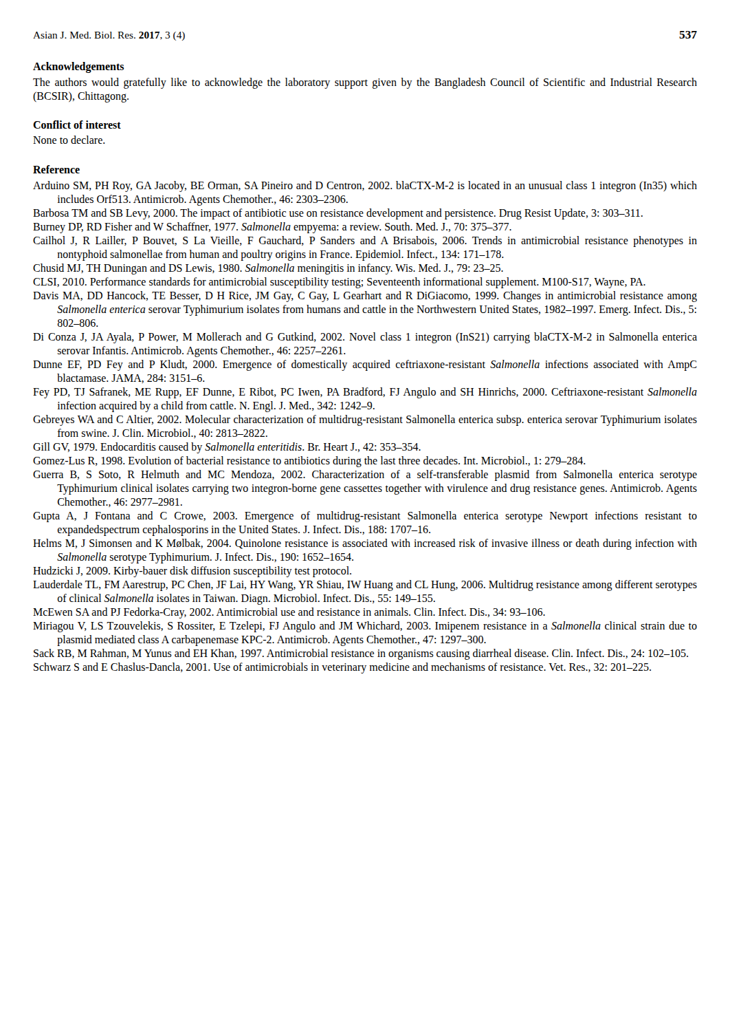Asian J. Med. Biol. Res. 2017, 3 (4)
537
Acknowledgements
The authors would gratefully like to acknowledge the laboratory support given by the Bangladesh Council of Scientific and Industrial Research (BCSIR), Chittagong.
Conflict of interest
None to declare.
Reference
Arduino SM, PH Roy, GA Jacoby, BE Orman, SA Pineiro and D Centron, 2002. blaCTX-M-2 is located in an unusual class 1 integron (In35) which includes Orf513. Antimicrob. Agents Chemother., 46: 2303–2306.
Barbosa TM and SB Levy, 2000. The impact of antibiotic use on resistance development and persistence. Drug Resist Update, 3: 303–311.
Burney DP, RD Fisher and W Schaffner, 1977. Salmonella empyema: a review. South. Med. J., 70: 375–377.
Cailhol J, R Lailler, P Bouvet, S La Vieille, F Gauchard, P Sanders and A Brisabois, 2006. Trends in antimicrobial resistance phenotypes in nontyphoid salmonellae from human and poultry origins in France. Epidemiol. Infect., 134: 171–178.
Chusid MJ, TH Duningan and DS Lewis, 1980. Salmonella meningitis in infancy. Wis. Med. J., 79: 23–25.
CLSI, 2010. Performance standards for antimicrobial susceptibility testing; Seventeenth informational supplement. M100-S17, Wayne, PA.
Davis MA, DD Hancock, TE Besser, D H Rice, JM Gay, C Gay, L Gearhart and R DiGiacomo, 1999. Changes in antimicrobial resistance among Salmonella enterica serovar Typhimurium isolates from humans and cattle in the Northwestern United States, 1982–1997. Emerg. Infect. Dis., 5: 802–806.
Di Conza J, JA Ayala, P Power, M Mollerach and G Gutkind, 2002. Novel class 1 integron (InS21) carrying blaCTX-M-2 in Salmonella enterica serovar Infantis. Antimicrob. Agents Chemother., 46: 2257–2261.
Dunne EF, PD Fey and P Kludt, 2000. Emergence of domestically acquired ceftriaxone-resistant Salmonella infections associated with AmpC blactamase. JAMA, 284: 3151–6.
Fey PD, TJ Safranek, ME Rupp, EF Dunne, E Ribot, PC Iwen, PA Bradford, FJ Angulo and SH Hinrichs, 2000. Ceftriaxone-resistant Salmonella infection acquired by a child from cattle. N. Engl. J. Med., 342: 1242–9.
Gebreyes WA and C Altier, 2002. Molecular characterization of multidrug-resistant Salmonella enterica subsp. enterica serovar Typhimurium isolates from swine. J. Clin. Microbiol., 40: 2813–2822.
Gill GV, 1979. Endocarditis caused by Salmonella enteritidis. Br. Heart J., 42: 353–354.
Gomez-Lus R, 1998. Evolution of bacterial resistance to antibiotics during the last three decades. Int. Microbiol., 1: 279–284.
Guerra B, S Soto, R Helmuth and MC Mendoza, 2002. Characterization of a self-transferable plasmid from Salmonella enterica serotype Typhimurium clinical isolates carrying two integron-borne gene cassettes together with virulence and drug resistance genes. Antimicrob. Agents Chemother., 46: 2977–2981.
Gupta A, J Fontana and C Crowe, 2003. Emergence of multidrug-resistant Salmonella enterica serotype Newport infections resistant to expandedspectrum cephalosporins in the United States. J. Infect. Dis., 188: 1707–16.
Helms M, J Simonsen and K Mølbak, 2004. Quinolone resistance is associated with increased risk of invasive illness or death during infection with Salmonella serotype Typhimurium. J. Infect. Dis., 190: 1652–1654.
Hudzicki J, 2009. Kirby-bauer disk diffusion susceptibility test protocol.
Lauderdale TL, FM Aarestrup, PC Chen, JF Lai, HY Wang, YR Shiau, IW Huang and CL Hung, 2006. Multidrug resistance among different serotypes of clinical Salmonella isolates in Taiwan. Diagn. Microbiol. Infect. Dis., 55: 149–155.
McEwen SA and PJ Fedorka-Cray, 2002. Antimicrobial use and resistance in animals. Clin. Infect. Dis., 34: 93–106.
Miriagou V, LS Tzouvelekis, S Rossiter, E Tzelepi, FJ Angulo and JM Whichard, 2003. Imipenem resistance in a Salmonella clinical strain due to plasmid mediated class A carbapenemase KPC-2. Antimicrob. Agents Chemother., 47: 1297–300.
Sack RB, M Rahman, M Yunus and EH Khan, 1997. Antimicrobial resistance in organisms causing diarrheal disease. Clin. Infect. Dis., 24: 102–105.
Schwarz S and E Chaslus-Dancla, 2001. Use of antimicrobials in veterinary medicine and mechanisms of resistance. Vet. Res., 32: 201–225.